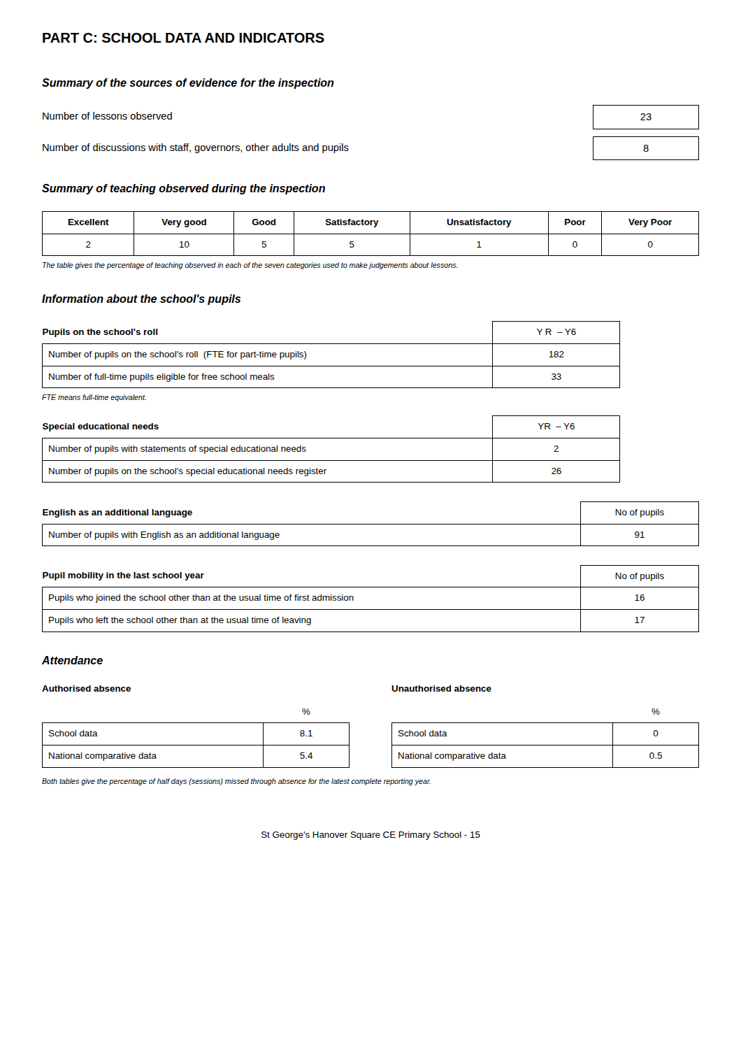PART C: SCHOOL DATA AND INDICATORS
Summary of the sources of evidence for the inspection
Number of lessons observed
23
Number of discussions with staff, governors, other adults and pupils
8
Summary of teaching observed during the inspection
| Excellent | Very good | Good | Satisfactory | Unsatisfactory | Poor | Very Poor |
| --- | --- | --- | --- | --- | --- | --- |
| 2 | 10 | 5 | 5 | 1 | 0 | 0 |
The table gives the percentage of teaching observed in each of the seven categories used to make judgements about lessons.
Information about the school's pupils
| Pupils on the school's roll | Y R – Y6 |
| Number of pupils on the school's roll (FTE for part-time pupils) | 182 |
| Number of full-time pupils eligible for free school meals | 33 |
FTE means full-time equivalent.
| Special educational needs | YR – Y6 |
| Number of pupils with statements of special educational needs | 2 |
| Number of pupils on the school's special educational needs register | 26 |
| English as an additional language | No of pupils |
| Number of pupils with English as an additional language | 91 |
| Pupil mobility in the last school year | No of pupils |
| Pupils who joined the school other than at the usual time of first admission | 16 |
| Pupils who left the school other than at the usual time of leaving | 17 |
Attendance
Authorised absence
| | % |
| School data | 8.1 |
| National comparative data | 5.4 |
Unauthorised absence
| | % |
| School data | 0 |
| National comparative data | 0.5 |
Both tables give the percentage of half days (sessions) missed through absence for the latest complete reporting year.
St George's Hanover Square CE Primary School - 15